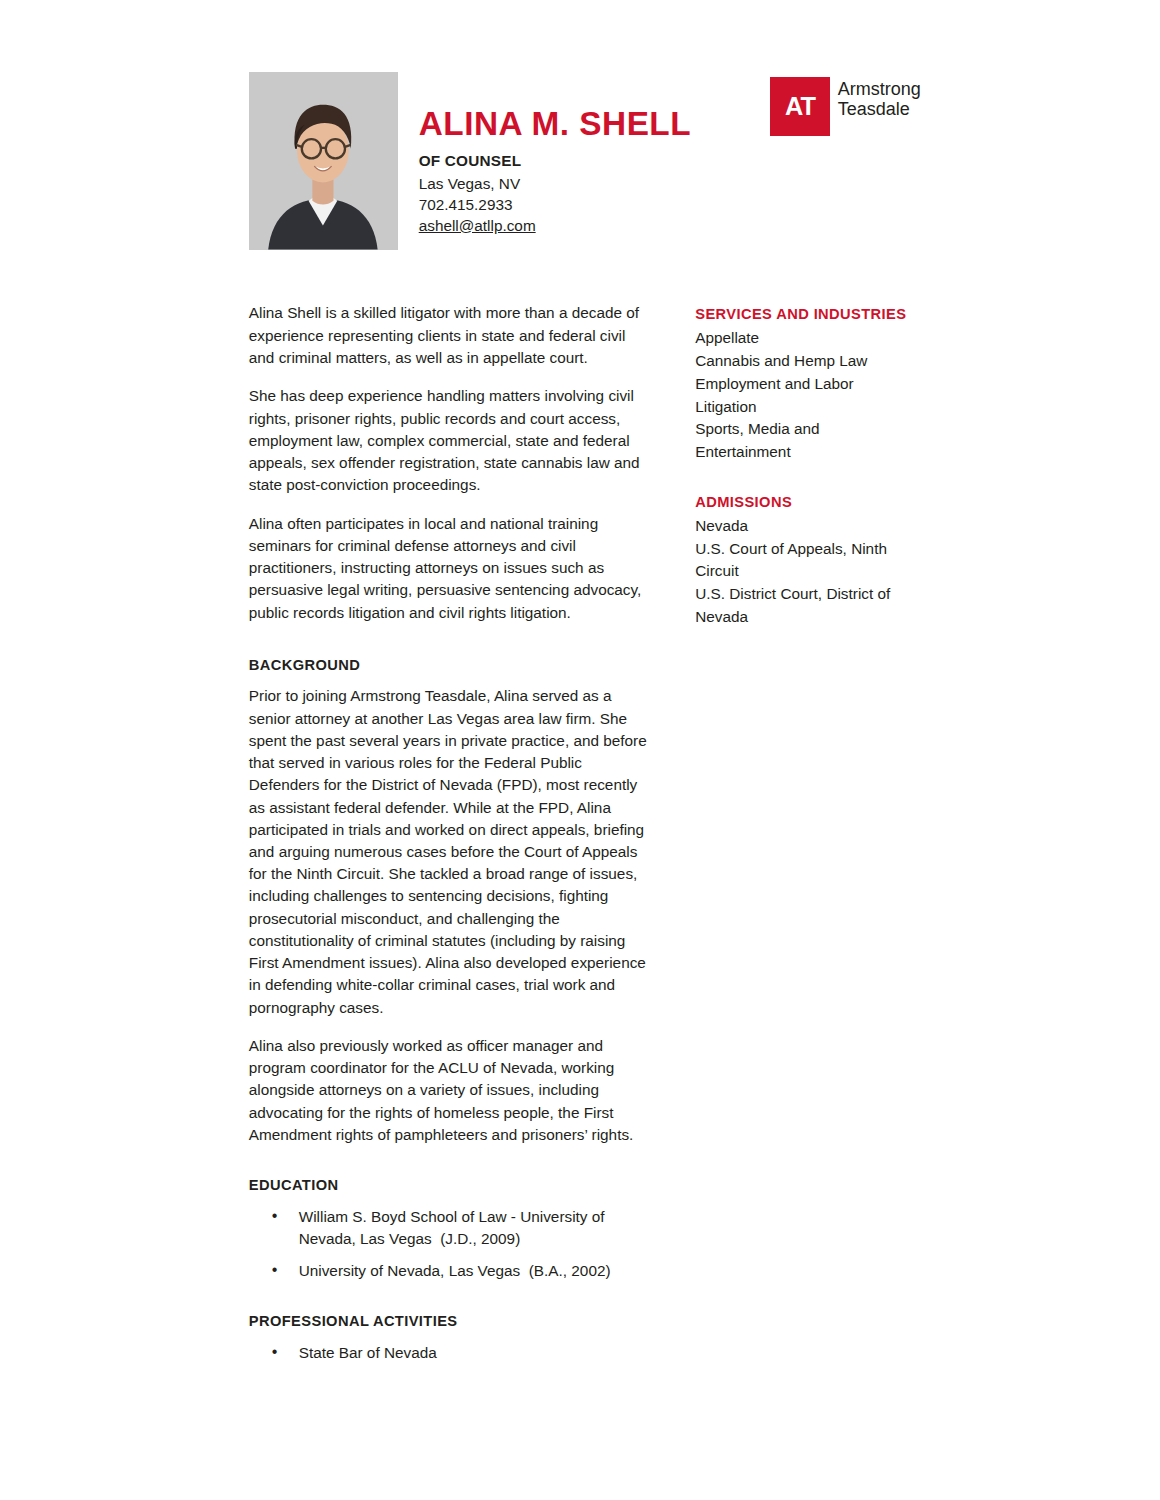ALINA M. SHELL
OF COUNSEL
Las Vegas, NV
702.415.2933
ashell@atllp.com
AT
Armstrong
Teasdale
Alina Shell is a skilled litigator with more than a decade of experience representing clients in state and federal civil and criminal matters, as well as in appellate court.
She has deep experience handling matters involving civil rights, prisoner rights, public records and court access, employment law, complex commercial, state and federal appeals, sex offender registration, state cannabis law and state post-conviction proceedings.
Alina often participates in local and national training seminars for criminal defense attorneys and civil practitioners, instructing attorneys on issues such as persuasive legal writing, persuasive sentencing advocacy, public records litigation and civil rights litigation.
Background
Prior to joining Armstrong Teasdale, Alina served as a senior attorney at another Las Vegas area law firm. She spent the past several years in private practice, and before that served in various roles for the Federal Public Defenders for the District of Nevada (FPD), most recently as assistant federal defender. While at the FPD, Alina participated in trials and worked on direct appeals, briefing and arguing numerous cases before the Court of Appeals for the Ninth Circuit. She tackled a broad range of issues, including challenges to sentencing decisions, fighting prosecutorial misconduct, and challenging the constitutionality of criminal statutes (including by raising First Amendment issues). Alina also developed experience in defending white-collar criminal cases, trial work and pornography cases.
Alina also previously worked as officer manager and program coordinator for the ACLU of Nevada, working alongside attorneys on a variety of issues, including advocating for the rights of homeless people, the First Amendment rights of pamphleteers and prisoners’ rights.
Education
William S. Boyd School of Law - University of Nevada, Las Vegas (J.D., 2009)
University of Nevada, Las Vegas (B.A., 2002)
Professional Activities
State Bar of Nevada
Services and Industries
Appellate
Cannabis and Hemp Law
Employment and Labor
Litigation
Sports, Media and
Entertainment
Admissions
Nevada
U.S. Court of Appeals, Ninth
Circuit
U.S. District Court, District of
Nevada